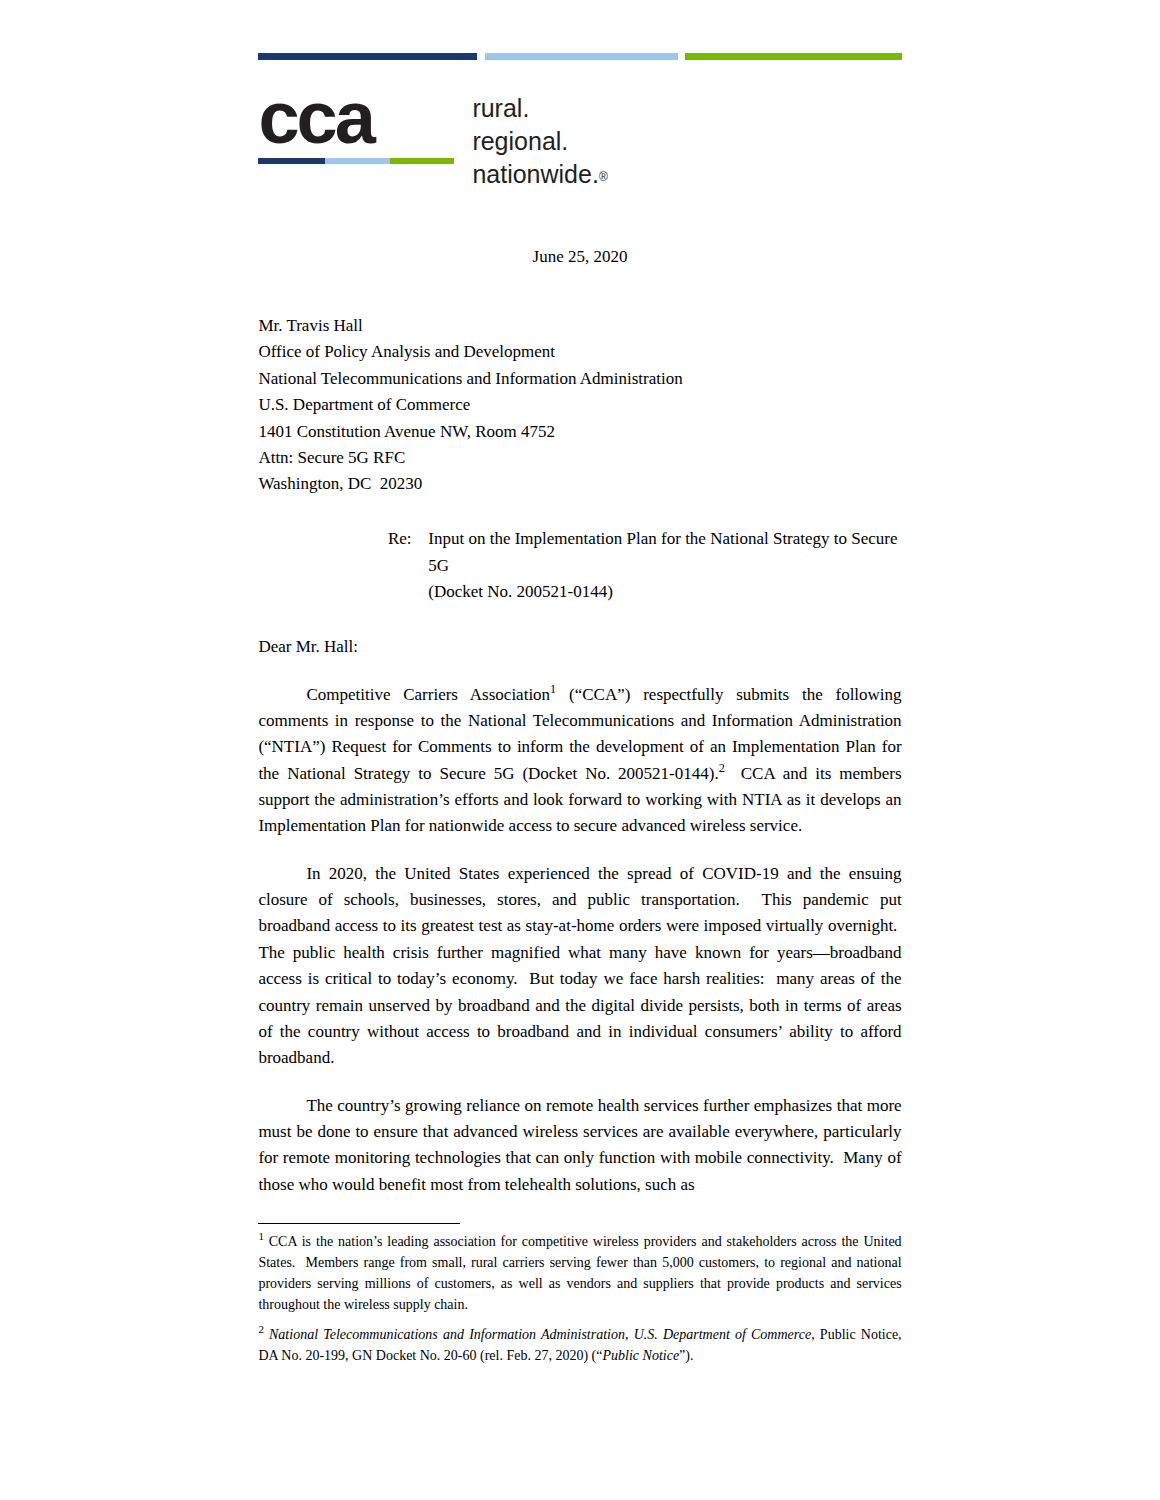cca
rural.
regional.
nationwide.®
June 25, 2020
Mr. Travis Hall
Office of Policy Analysis and Development
National Telecommunications and Information Administration
U.S. Department of Commerce
1401 Constitution Avenue NW, Room 4752
Attn: Secure 5G RFC
Washington, DC 20230
Re:
Input on the Implementation Plan for the National Strategy to Secure 5G
(Docket No. 200521-0144)
Dear Mr. Hall:
Competitive Carriers Association1 (“CCA”) respectfully submits the following comments in response to the National Telecommunications and Information Administration (“NTIA”) Request for Comments to inform the development of an Implementation Plan for the National Strategy to Secure 5G (Docket No. 200521-0144).2 CCA and its members support the administration’s efforts and look forward to working with NTIA as it develops an Implementation Plan for nationwide access to secure advanced wireless service.
In 2020, the United States experienced the spread of COVID-19 and the ensuing closure of schools, businesses, stores, and public transportation. This pandemic put broadband access to its greatest test as stay-at-home orders were imposed virtually overnight. The public health crisis further magnified what many have known for years—broadband access is critical to today’s economy. But today we face harsh realities: many areas of the country remain unserved by broadband and the digital divide persists, both in terms of areas of the country without access to broadband and in individual consumers’ ability to afford broadband.
The country’s growing reliance on remote health services further emphasizes that more must be done to ensure that advanced wireless services are available everywhere, particularly for remote monitoring technologies that can only function with mobile connectivity. Many of those who would benefit most from telehealth solutions, such as
1 CCA is the nation’s leading association for competitive wireless providers and stakeholders across the United States. Members range from small, rural carriers serving fewer than 5,000 customers, to regional and national providers serving millions of customers, as well as vendors and suppliers that provide products and services throughout the wireless supply chain.
2 National Telecommunications and Information Administration, U.S. Department of Commerce, Public Notice, DA No. 20-199, GN Docket No. 20-60 (rel. Feb. 27, 2020) (“Public Notice”).